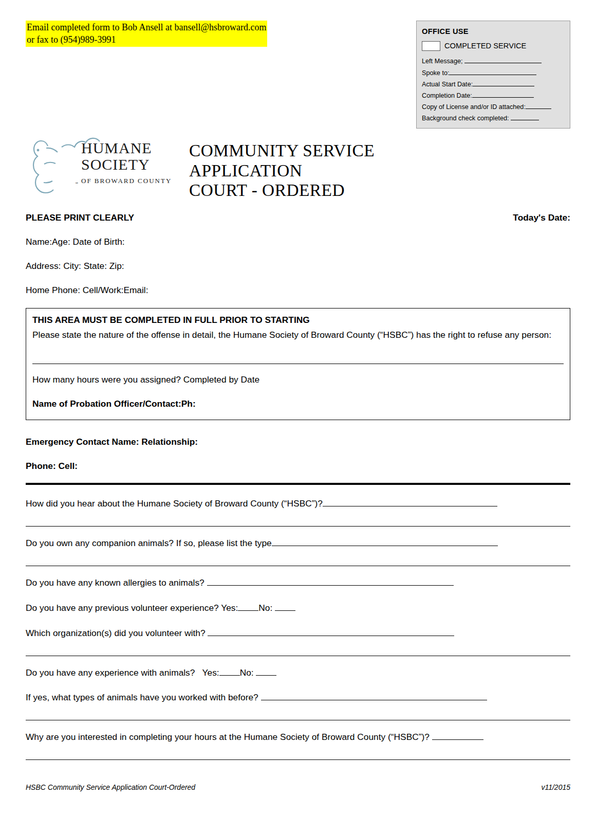Email completed form to Bob Ansell at bansell@hsbroward.com
or fax to (954)989-3991
OFFICE USE
COMPLETED SERVICE
Left Message;
Spoke to:
Actual Start Date:
Completion Date:
Copy of License and/or ID attached:
Background check completed:
HUMANE SOCIETY OF BROWARD COUNTY ℠
COMMUNITY SERVICE
APPLICATION
COURT - ORDERED
PLEASE PRINT CLEARLY Today's Date:
Name: Age: Date of Birth:
Address: City: State: Zip:
Home Phone: Cell/Work: Email:
THIS AREA MUST BE COMPLETED IN FULL PRIOR TO STARTING
Please state the nature of the offense in detail, the Humane Society of Broward County (“HSBC”) has the right to refuse any person:
How many hours were you assigned? Completed by Date
Name of Probation Officer/Contact: Ph:
Emergency Contact Name: Relationship:
Phone: Cell:
How did you hear about the Humane Society of Broward County (“HSBC”)?
Do you own any companion animals? If so, please list the type
Do you have any known allergies to animals?
Do you have any previous volunteer experience? Yes: No:
Which organization(s) did you volunteer with?
Do you have any experience with animals? Yes: No:
If yes, what types of animals have you worked with before?
Why are you interested in completing your hours at the Humane Society of Broward County (“HSBC”)?
HSBC Community Service Application Court-Ordered v11/2015